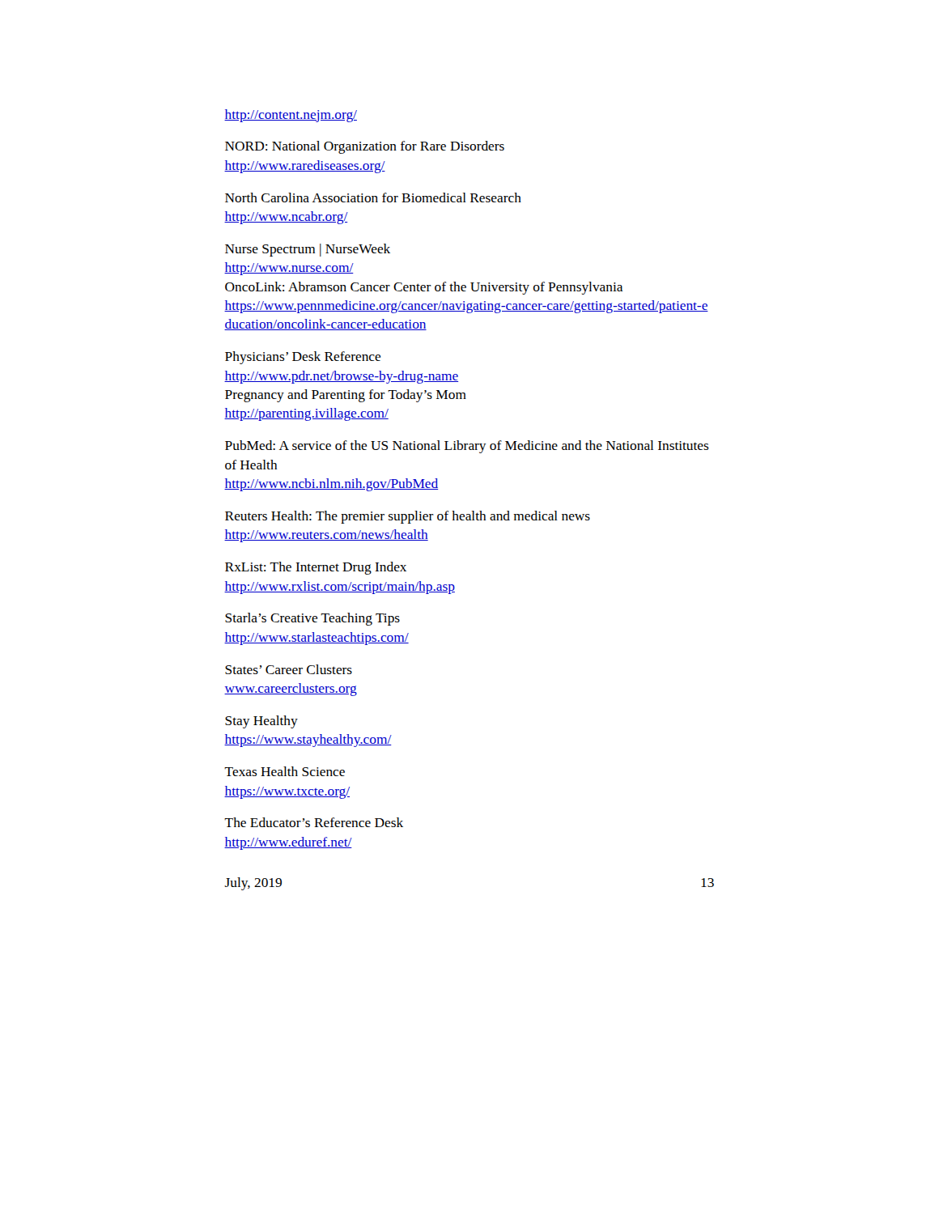http://content.nejm.org/
NORD: National Organization for Rare Disorders
http://www.rarediseases.org/
North Carolina Association for Biomedical Research
http://www.ncabr.org/
Nurse Spectrum | NurseWeek
http://www.nurse.com/
OncoLink: Abramson Cancer Center of the University of Pennsylvania
https://www.pennmedicine.org/cancer/navigating-cancer-care/getting-started/patient-education/oncolink-cancer-education
Physicians’ Desk Reference
http://www.pdr.net/browse-by-drug-name
Pregnancy and Parenting for Today’s Mom
http://parenting.ivillage.com/
PubMed: A service of the US National Library of Medicine and the National Institutes of Health
http://www.ncbi.nlm.nih.gov/PubMed
Reuters Health: The premier supplier of health and medical news
http://www.reuters.com/news/health
RxList: The Internet Drug Index
http://www.rxlist.com/script/main/hp.asp
Starla’s Creative Teaching Tips
http://www.starlasteachtips.com/
States’ Career Clusters
www.careerclusters.org
Stay Healthy
https://www.stayhealthy.com/
Texas Health Science
https://www.txcte.org/
The Educator’s Reference Desk
http://www.eduref.net/
July, 2019 13